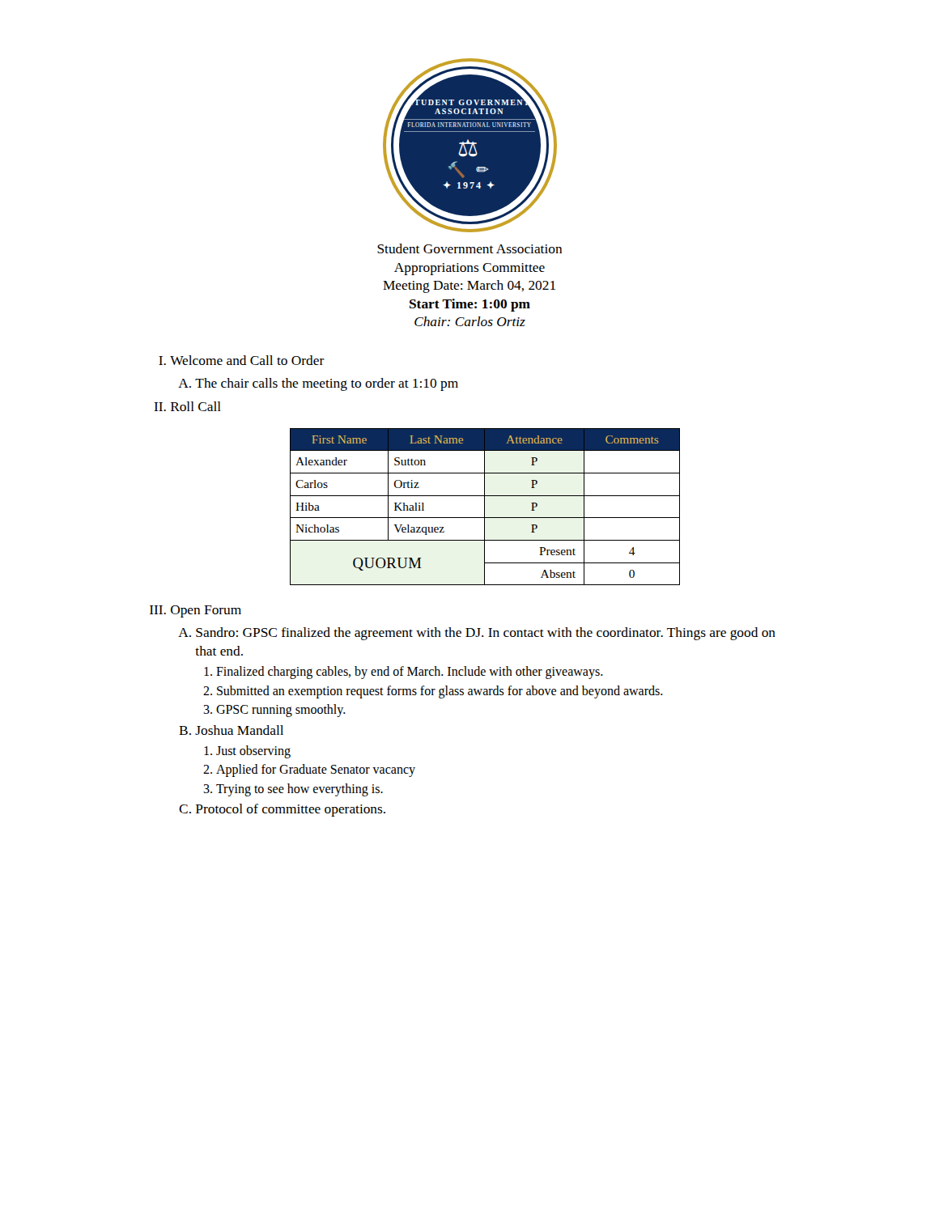Student Government Association
Florida International University
⚖
🔨 ✏
✦ 1974 ✦
Student Government Association
Appropriations Committee
Meeting Date: March 04, 2021
Start Time: 1:00 pm
Chair: Carlos Ortiz
Welcome and Call to Order
The chair calls the meeting to order at 1:10 pm
Roll Call
| First Name | Last Name | Attendance | Comments |
| --- | --- | --- | --- |
| Alexander | Sutton | P | |
| Carlos | Ortiz | P | |
| Hiba | Khalil | P | |
| Nicholas | Velazquez | P | |
| QUORUM | Present | 4 |
| Absent | 0 |
Open Forum
Sandro: GPSC finalized the agreement with the DJ. In contact with the coordinator. Things are good on that end.
Finalized charging cables, by end of March. Include with other giveaways.
Submitted an exemption request forms for glass awards for above and beyond awards.
GPSC running smoothly.
Joshua Mandall
Just observing
Applied for Graduate Senator vacancy
Trying to see how everything is.
Protocol of committee operations.